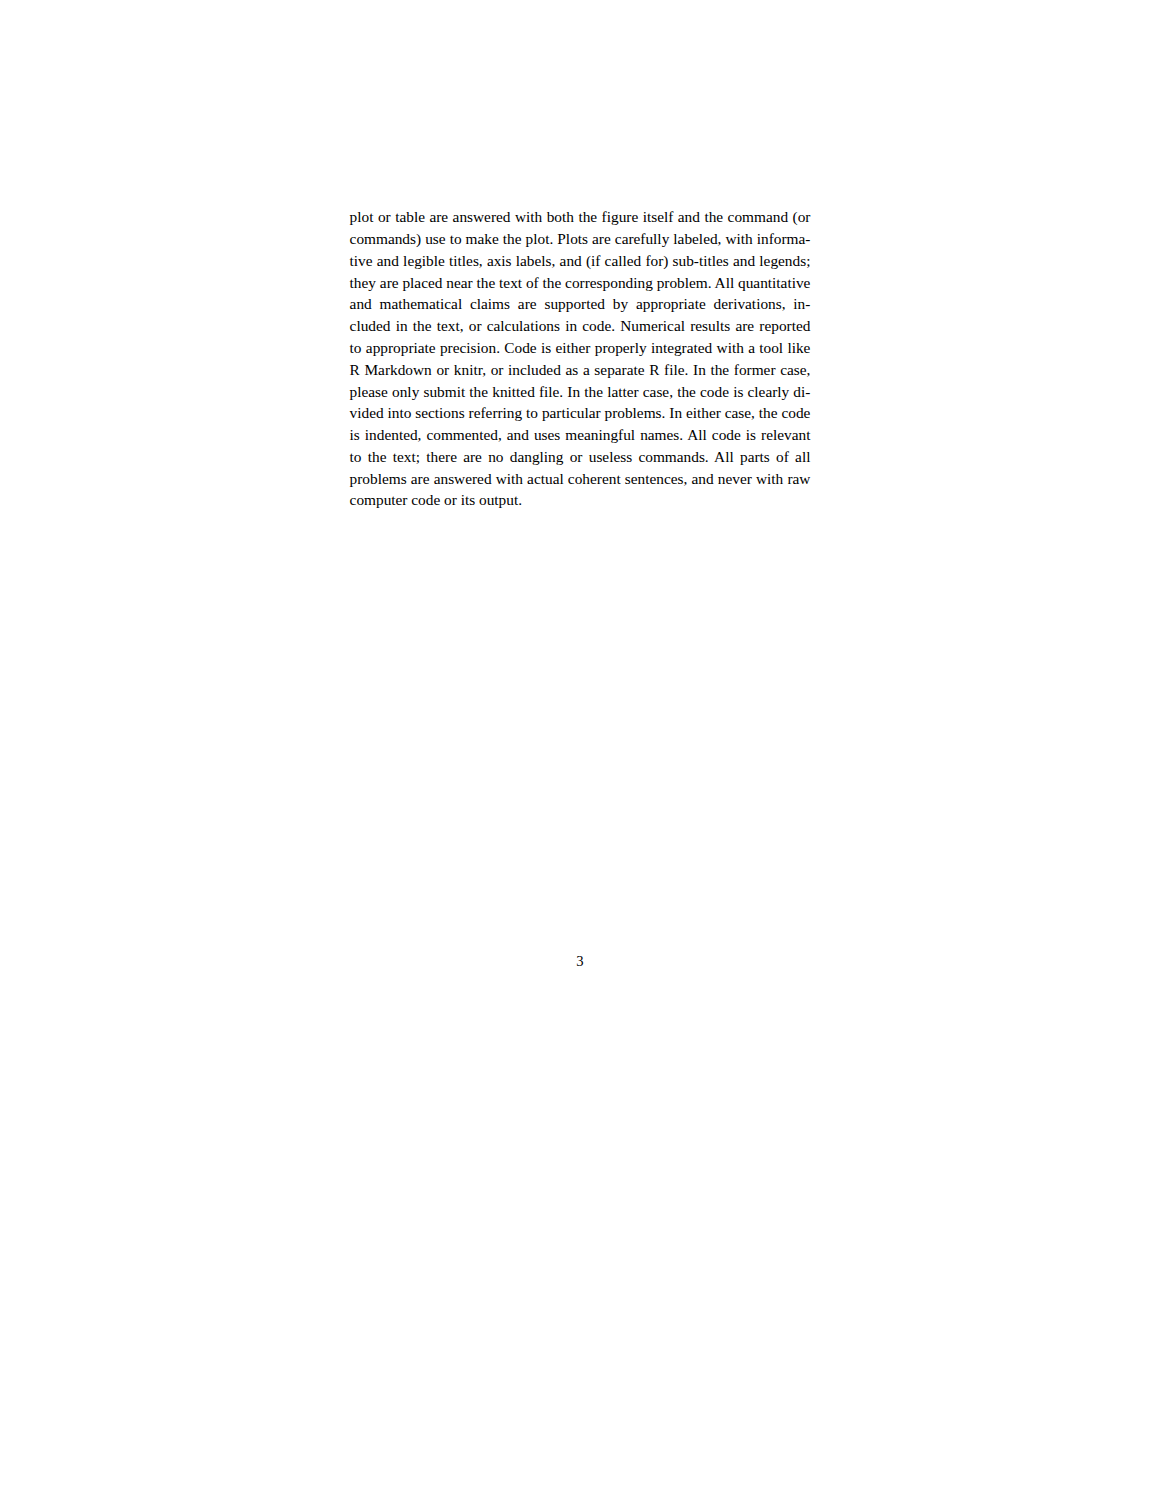plot or table are answered with both the figure itself and the command (or commands) use to make the plot. Plots are carefully labeled, with informative and legible titles, axis labels, and (if called for) sub-titles and legends; they are placed near the text of the corresponding problem. All quantitative and mathematical claims are supported by appropriate derivations, included in the text, or calculations in code. Numerical results are reported to appropriate precision. Code is either properly integrated with a tool like R Markdown or knitr, or included as a separate R file. In the former case, please only submit the knitted file. In the latter case, the code is clearly divided into sections referring to particular problems. In either case, the code is indented, commented, and uses meaningful names. All code is relevant to the text; there are no dangling or useless commands. All parts of all problems are answered with actual coherent sentences, and never with raw computer code or its output.
3